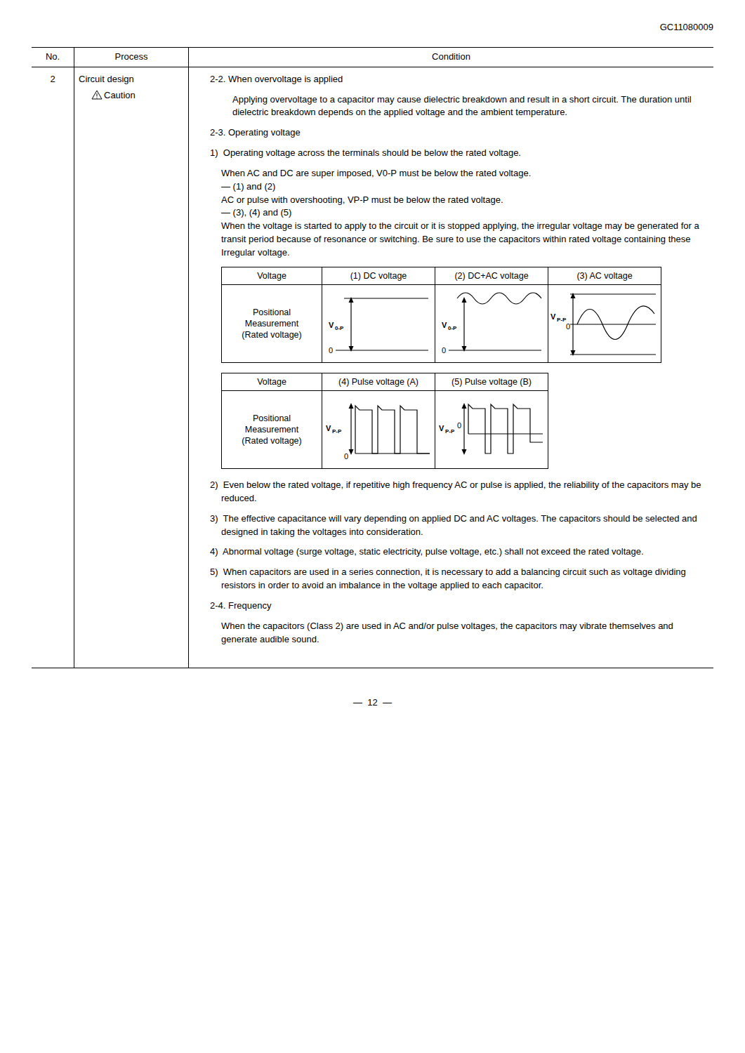GC11080009
| No. | Process | Condition |
| --- | --- | --- |
| 2 | Circuit design Caution | 2-2. When overvoltage is applied Applying overvoltage to a capacitor may cause dielectric breakdown and result in a short circuit. The duration until dielectric breakdown depends on the applied voltage and the ambient temperature. 2-3. Operating voltage 1) Operating voltage across the terminals should be below the rated voltage. When AC and DC are super imposed, V0-P must be below the rated voltage. — (1) and (2) AC or pulse with overshooting, VP-P must be below the rated voltage. — (3), (4) and (5) When the voltage is started to apply to the circuit or it is stopped applying, the irregular voltage may be generated for a transit period because of resonance or switching. Be sure to use the capacitors within rated voltage containing these Irregular voltage. / Voltage / (1) DC voltage / (2) DC+AC voltage / (3) AC voltage / / --- / --- / --- / --- / / Positional Measurement (Rated voltage) / V 0-P 0 / V 0-P 0 / V P-P 0 / / Voltage / (4) Pulse voltage (A) / (5) Pulse voltage (B) / / --- / --- / --- / / Positional Measurement (Rated voltage) / V P-P 0 / V P-P 0 / 2) Even below the rated voltage, if repetitive high frequency AC or pulse is applied, the reliability of the capacitors may be reduced. 3) The effective capacitance will vary depending on applied DC and AC voltages. The capacitors should be selected and designed in taking the voltages into consideration. 4) Abnormal voltage (surge voltage, static electricity, pulse voltage, etc.) shall not exceed the rated voltage. 5) When capacitors are used in a series connection, it is necessary to add a balancing circuit such as voltage dividing resistors in order to avoid an imbalance in the voltage applied to each capacitor. 2-4. Frequency When the capacitors (Class 2) are used in AC and/or pulse voltages, the capacitors may vibrate themselves and generate audible sound. |
— 12 —